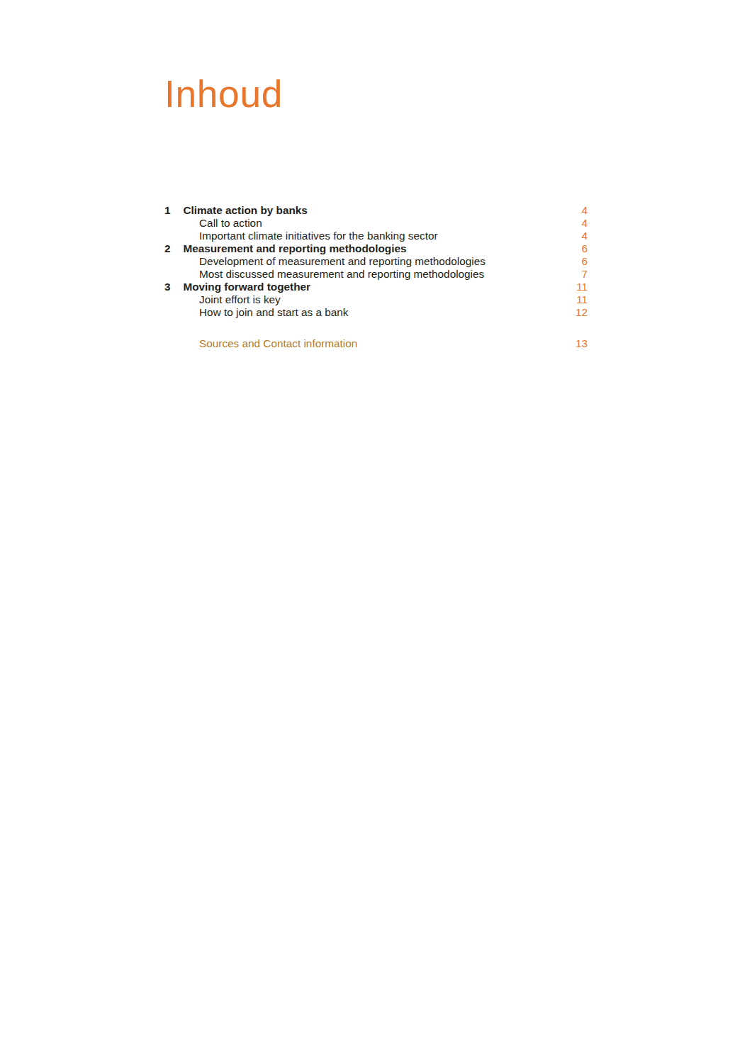Inhoud
| 1 | Climate action by banks | 4 |
| | Call to action | 4 |
| | Important climate initiatives for the banking sector | 4 |
| 2 | Measurement and reporting methodologies | 6 |
| | Development of measurement and reporting methodologies | 6 |
| | Most discussed measurement and reporting methodologies | 7 |
| 3 | Moving forward together | 11 |
| | Joint effort is key | 11 |
| | How to join and start as a bank | 12 |
| | Sources and Contact information | 13 |